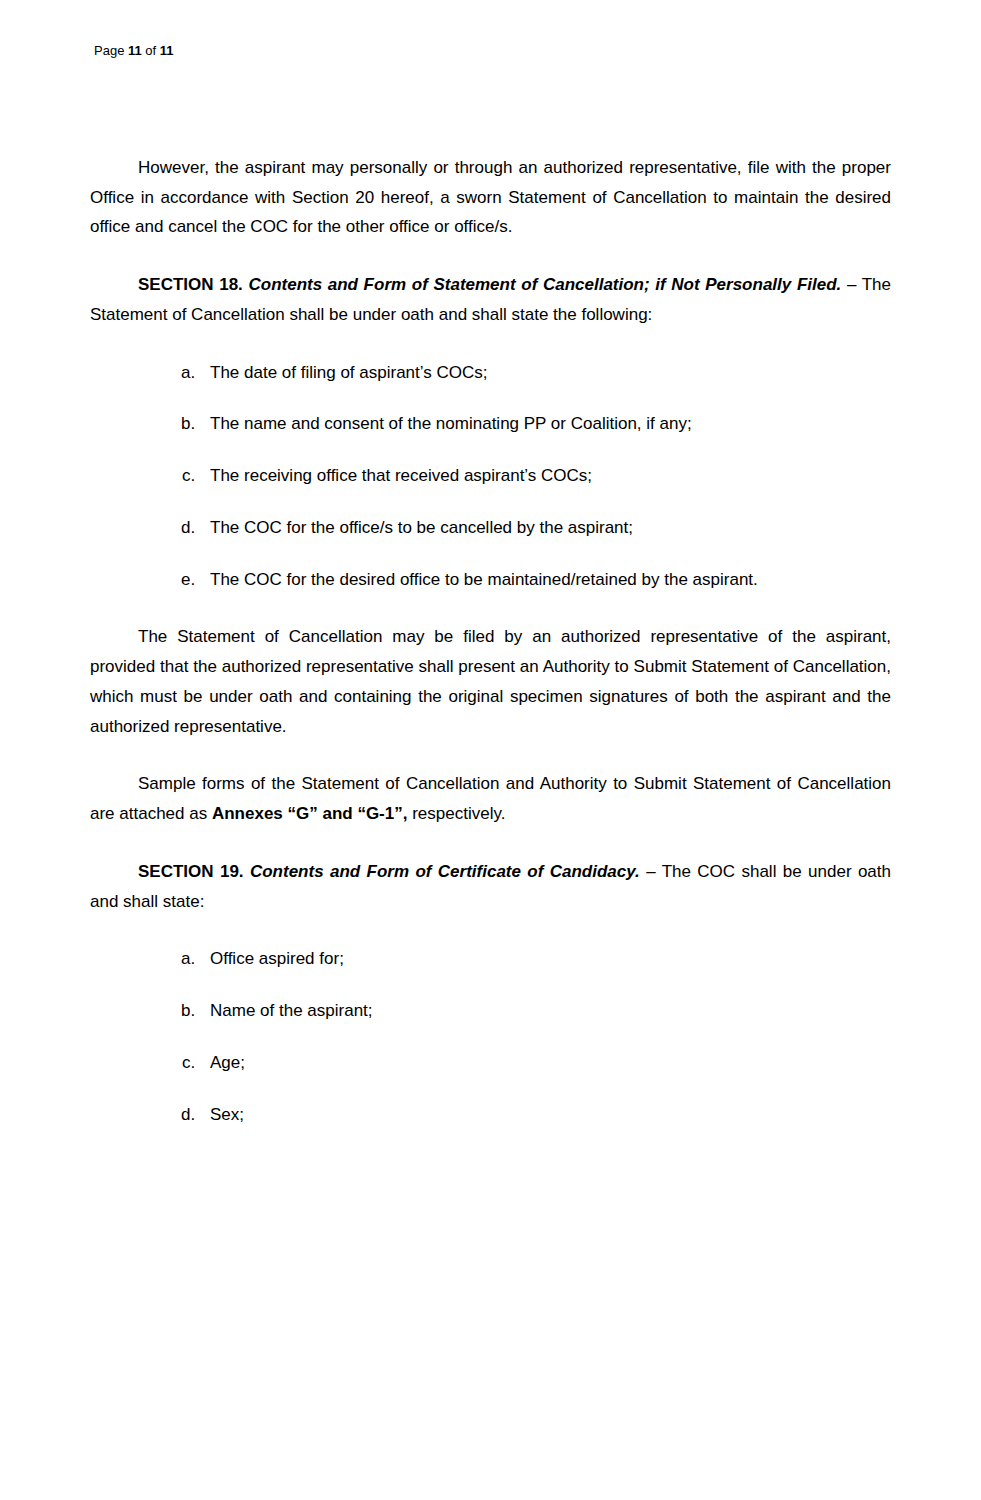Page 11 of 11
However, the aspirant may personally or through an authorized representative, file with the proper Office in accordance with Section 20 hereof, a sworn Statement of Cancellation to maintain the desired office and cancel the COC for the other office or office/s.
SECTION 18. Contents and Form of Statement of Cancellation; if Not Personally Filed. – The Statement of Cancellation shall be under oath and shall state the following:
The date of filing of aspirant’s COCs;
The name and consent of the nominating PP or Coalition, if any;
The receiving office that received aspirant’s COCs;
The COC for the office/s to be cancelled by the aspirant;
The COC for the desired office to be maintained/retained by the aspirant.
The Statement of Cancellation may be filed by an authorized representative of the aspirant, provided that the authorized representative shall present an Authority to Submit Statement of Cancellation, which must be under oath and containing the original specimen signatures of both the aspirant and the authorized representative.
Sample forms of the Statement of Cancellation and Authority to Submit Statement of Cancellation are attached as Annexes “G” and “G-1”, respectively.
SECTION 19. Contents and Form of Certificate of Candidacy. – The COC shall be under oath and shall state:
Office aspired for;
Name of the aspirant;
Age;
Sex;